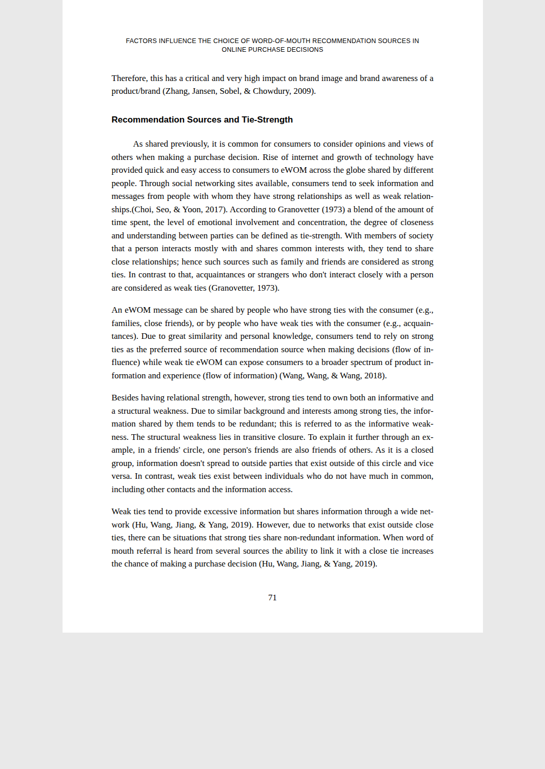Factors Influence the Choice of Word-of-Mouth Recommendation Sources in
Online Purchase Decisions
Therefore, this has a critical and very high impact on brand image and brand awareness of a product/brand (Zhang, Jansen, Sobel, & Chowdury, 2009).
Recommendation Sources and Tie-Strength
As shared previously, it is common for consumers to consider opinions and views of others when making a purchase decision. Rise of internet and growth of technology have provided quick and easy access to consumers to eWOM across the globe shared by different people. Through social networking sites available, consumers tend to seek information and messages from people with whom they have strong relationships as well as weak relationships.(Choi, Seo, & Yoon, 2017). According to Granovetter (1973) a blend of the amount of time spent, the level of emotional involvement and concentration, the degree of closeness and understanding between parties can be defined as tie-strength. With members of society that a person interacts mostly with and shares common interests with, they tend to share close relationships; hence such sources such as family and friends are considered as strong ties. In contrast to that, acquaintances or strangers who don't interact closely with a person are considered as weak ties (Granovetter, 1973).
An eWOM message can be shared by people who have strong ties with the consumer (e.g., families, close friends), or by people who have weak ties with the consumer (e.g., acquaintances). Due to great similarity and personal knowledge, consumers tend to rely on strong ties as the preferred source of recommendation source when making decisions (flow of influence) while weak tie eWOM can expose consumers to a broader spectrum of product information and experience (flow of information) (Wang, Wang, & Wang, 2018).
Besides having relational strength, however, strong ties tend to own both an informative and a structural weakness. Due to similar background and interests among strong ties, the information shared by them tends to be redundant; this is referred to as the informative weakness. The structural weakness lies in transitive closure. To explain it further through an example, in a friends' circle, one person's friends are also friends of others. As it is a closed group, information doesn't spread to outside parties that exist outside of this circle and vice versa. In contrast, weak ties exist between individuals who do not have much in common, including other contacts and the information access.
Weak ties tend to provide excessive information but shares information through a wide network (Hu, Wang, Jiang, & Yang, 2019). However, due to networks that exist outside close ties, there can be situations that strong ties share non-redundant information. When word of mouth referral is heard from several sources the ability to link it with a close tie increases the chance of making a purchase decision (Hu, Wang, Jiang, & Yang, 2019).
71